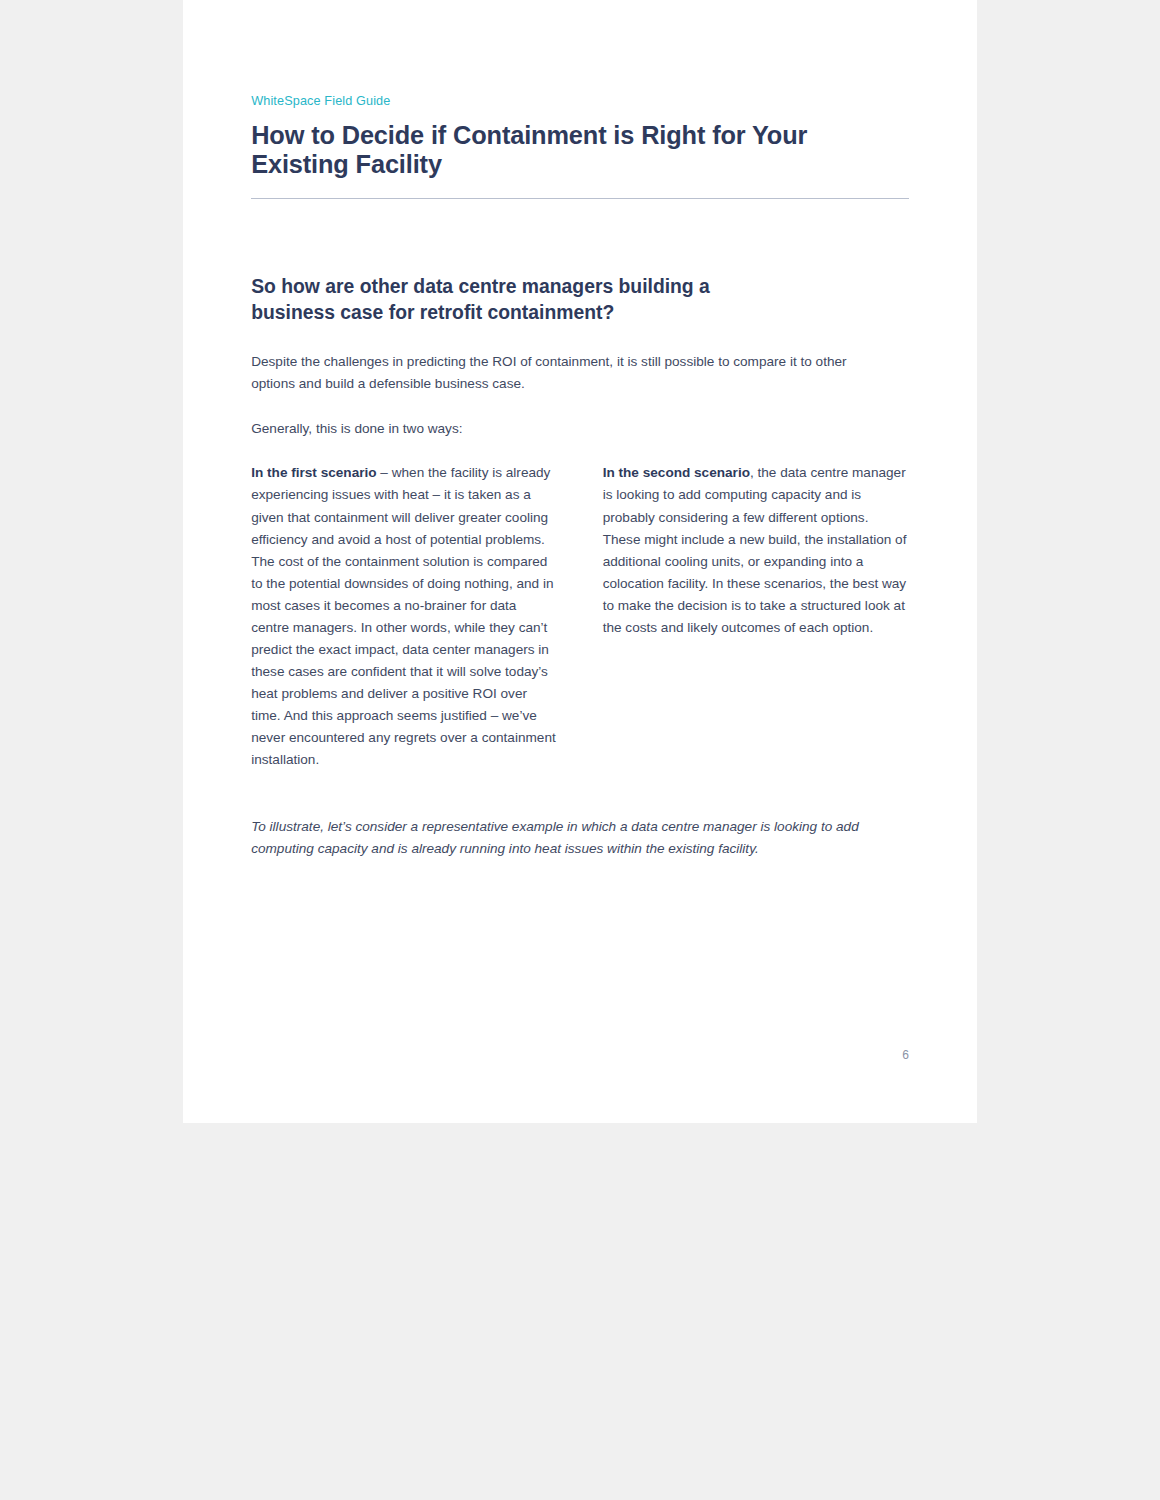WhiteSpace Field Guide
How to Decide if Containment is Right for Your Existing Facility
So how are other data centre managers building a business case for retrofit containment?
Despite the challenges in predicting the ROI of containment, it is still possible to compare it to other options and build a defensible business case.
Generally, this is done in two ways:
In the first scenario – when the facility is already experiencing issues with heat – it is taken as a given that containment will deliver greater cooling efficiency and avoid a host of potential problems. The cost of the containment solution is compared to the potential downsides of doing nothing, and in most cases it becomes a no-brainer for data centre managers. In other words, while they can’t predict the exact impact, data center managers in these cases are confident that it will solve today’s heat problems and deliver a positive ROI over time. And this approach seems justified – we’ve never encountered any regrets over a containment installation.
In the second scenario, the data centre manager is looking to add computing capacity and is probably considering a few different options. These might include a new build, the installation of additional cooling units, or expanding into a colocation facility. In these scenarios, the best way to make the decision is to take a structured look at the costs and likely outcomes of each option.
To illustrate, let’s consider a representative example in which a data centre manager is looking to add computing capacity and is already running into heat issues within the existing facility.
6